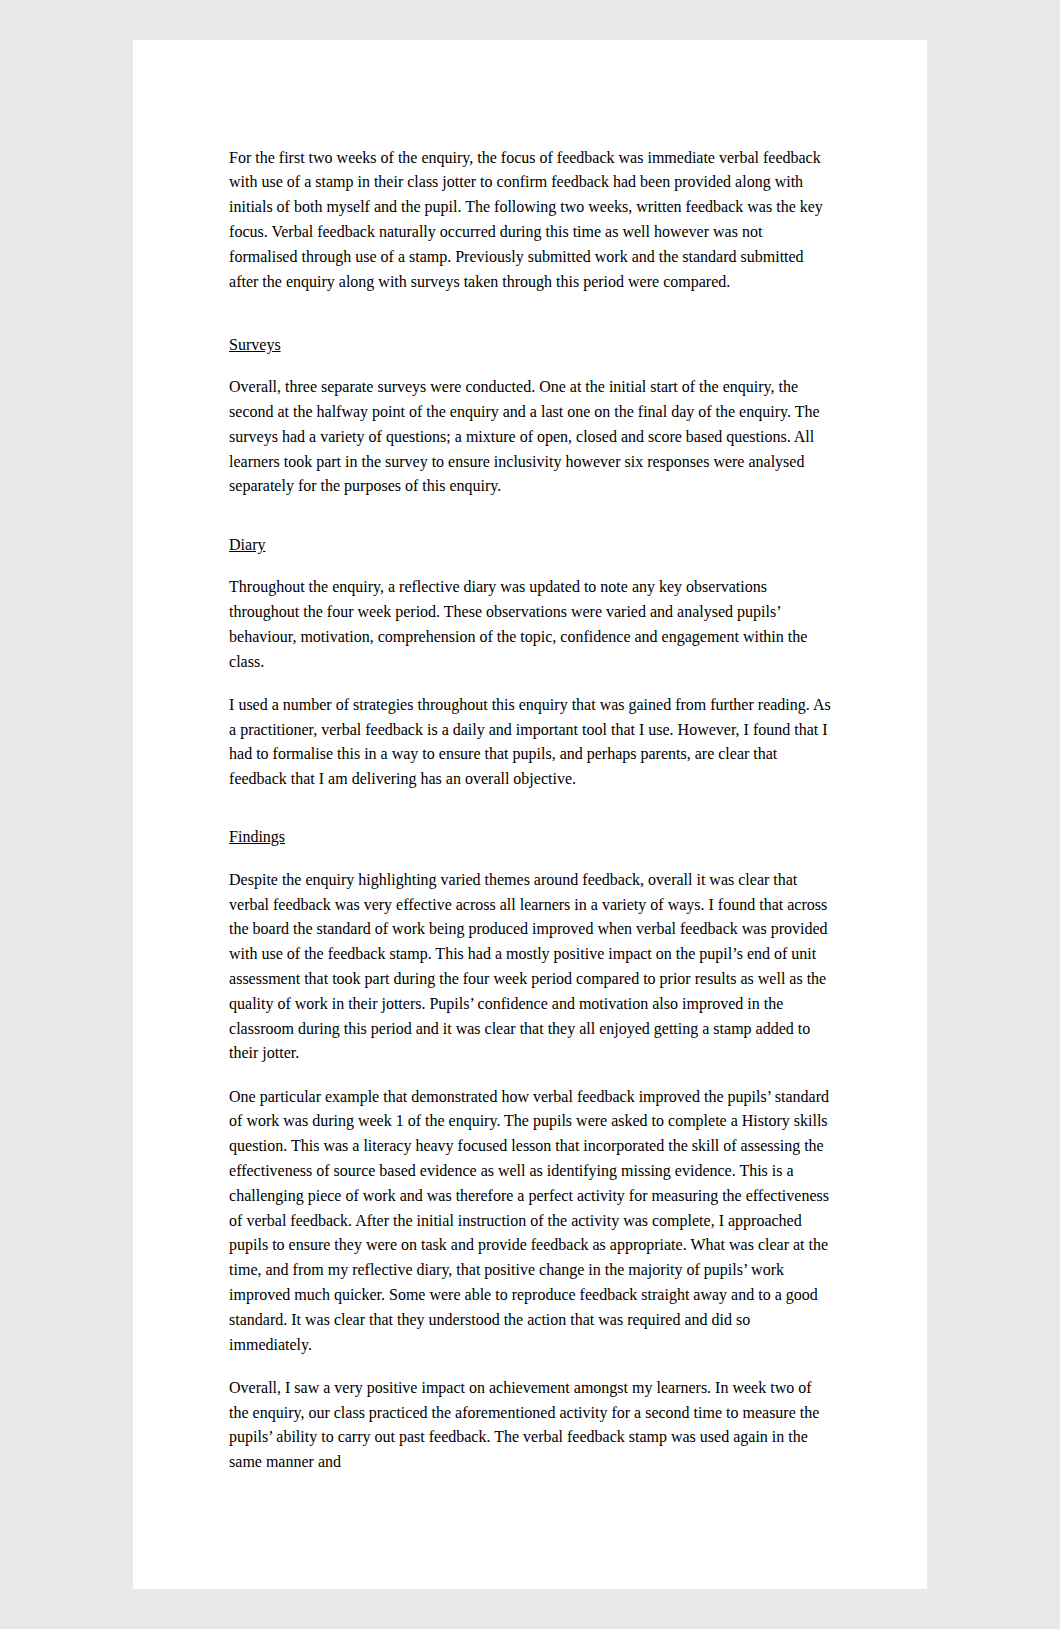For the first two weeks of the enquiry, the focus of feedback was immediate verbal feedback with use of a stamp in their class jotter to confirm feedback had been provided along with initials of both myself and the pupil. The following two weeks, written feedback was the key focus. Verbal feedback naturally occurred during this time as well however was not formalised through use of a stamp. Previously submitted work and the standard submitted after the enquiry along with surveys taken through this period were compared.
Surveys
Overall, three separate surveys were conducted. One at the initial start of the enquiry, the second at the halfway point of the enquiry and a last one on the final day of the enquiry. The surveys had a variety of questions; a mixture of open, closed and score based questions. All learners took part in the survey to ensure inclusivity however six responses were analysed separately for the purposes of this enquiry.
Diary
Throughout the enquiry, a reflective diary was updated to note any key observations throughout the four week period. These observations were varied and analysed pupils’ behaviour, motivation, comprehension of the topic, confidence and engagement within the class.
I used a number of strategies throughout this enquiry that was gained from further reading. As a practitioner, verbal feedback is a daily and important tool that I use. However, I found that I had to formalise this in a way to ensure that pupils, and perhaps parents, are clear that feedback that I am delivering has an overall objective.
Findings
Despite the enquiry highlighting varied themes around feedback, overall it was clear that verbal feedback was very effective across all learners in a variety of ways. I found that across the board the standard of work being produced improved when verbal feedback was provided with use of the feedback stamp. This had a mostly positive impact on the pupil’s end of unit assessment that took part during the four week period compared to prior results as well as the quality of work in their jotters. Pupils’ confidence and motivation also improved in the classroom during this period and it was clear that they all enjoyed getting a stamp added to their jotter.
One particular example that demonstrated how verbal feedback improved the pupils’ standard of work was during week 1 of the enquiry. The pupils were asked to complete a History skills question. This was a literacy heavy focused lesson that incorporated the skill of assessing the effectiveness of source based evidence as well as identifying missing evidence. This is a challenging piece of work and was therefore a perfect activity for measuring the effectiveness of verbal feedback. After the initial instruction of the activity was complete, I approached pupils to ensure they were on task and provide feedback as appropriate. What was clear at the time, and from my reflective diary, that positive change in the majority of pupils’ work improved much quicker. Some were able to reproduce feedback straight away and to a good standard. It was clear that they understood the action that was required and did so immediately.
Overall, I saw a very positive impact on achievement amongst my learners. In week two of the enquiry, our class practiced the aforementioned activity for a second time to measure the pupils’ ability to carry out past feedback. The verbal feedback stamp was used again in the same manner and